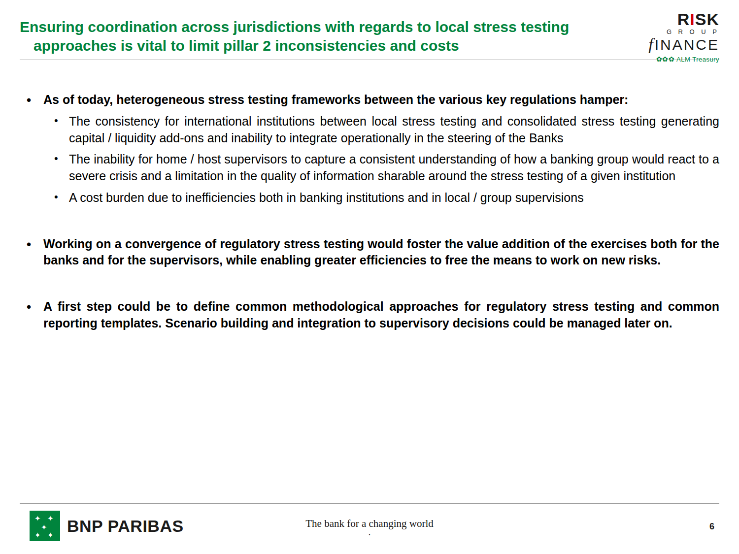RISK
G R O U P
f INANCE
✿✿✿ALM Treasury
Ensuring coordination across jurisdictions with regards to local stress testing approaches is vital to limit pillar 2 inconsistencies and costs
As of today, heterogeneous stress testing frameworks between the various key regulations hamper:
The consistency for international institutions between local stress testing and consolidated stress testing generating capital / liquidity add-ons and inability to integrate operationally in the steering of the Banks
The inability for home / host supervisors to capture a consistent understanding of how a banking group would react to a severe crisis and a limitation in the quality of information sharable around the stress testing of a given institution
A cost burden due to inefficiencies both in banking institutions and in local / group supervisions
Working on a convergence of regulatory stress testing would foster the value addition of the exercises both for the banks and for the supervisors, while enabling greater efficiencies to free the means to work on new risks.
A first step could be to define common methodological approaches for regulatory stress testing and common reporting templates. Scenario building and integration to supervisory decisions could be managed later on.
✦ ✦ ✦ ✦ ✦
BNP PARIBAS
The bank for a changing world.
6